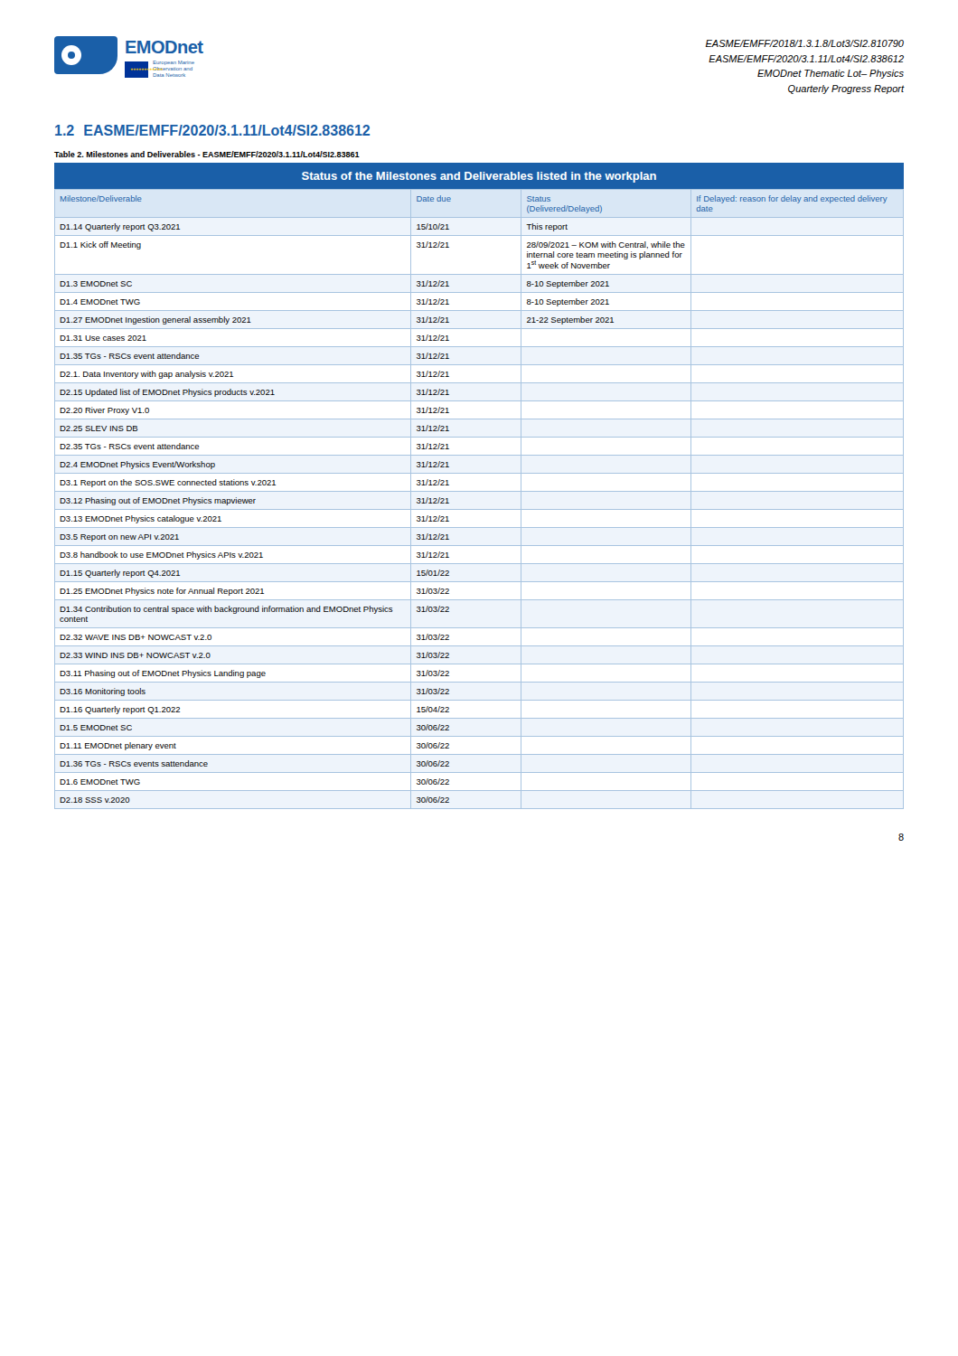EMODnet
European Marine
Observation and
Data Network
EASME/EMFF/2018/1.3.1.8/Lot3/SI2.810790
EASME/EMFF/2020/3.1.11/Lot4/SI2.838612
EMODnet Thematic Lot– Physics
Quarterly Progress Report
1.2 EASME/EMFF/2020/3.1.11/Lot4/SI2.838612
Table 2. Milestones and Deliverables - EASME/EMFF/2020/3.1.11/Lot4/SI2.83861
Status of the Milestones and Deliverables listed in the workplan
| Milestone/Deliverable | Date due | Status (Delivered/Delayed) | If Delayed: reason for delay and expected delivery date |
| --- | --- | --- | --- |
| D1.14 Quarterly report Q3.2021 | 15/10/21 | This report | |
| D1.1 Kick off Meeting | 31/12/21 | 28/09/2021 – KOM with Central, while the internal core team meeting is planned for 1 st week of November | |
| D1.3 EMODnet SC | 31/12/21 | 8-10 September 2021 | |
| D1.4 EMODnet TWG | 31/12/21 | 8-10 September 2021 | |
| D1.27 EMODnet Ingestion general assembly 2021 | 31/12/21 | 21-22 September 2021 | |
| D1.31 Use cases 2021 | 31/12/21 | | |
| D1.35 TGs - RSCs event attendance | 31/12/21 | | |
| D2.1. Data Inventory with gap analysis v.2021 | 31/12/21 | | |
| D2.15 Updated list of EMODnet Physics products v.2021 | 31/12/21 | | |
| D2.20 River Proxy V1.0 | 31/12/21 | | |
| D2.25 SLEV INS DB | 31/12/21 | | |
| D2.35 TGs - RSCs event attendance | 31/12/21 | | |
| D2.4 EMODnet Physics Event/Workshop | 31/12/21 | | |
| D3.1 Report on the SOS.SWE connected stations v.2021 | 31/12/21 | | |
| D3.12 Phasing out of EMODnet Physics mapviewer | 31/12/21 | | |
| D3.13 EMODnet Physics catalogue v.2021 | 31/12/21 | | |
| D3.5 Report on new API v.2021 | 31/12/21 | | |
| D3.8 handbook to use EMODnet Physics APIs v.2021 | 31/12/21 | | |
| D1.15 Quarterly report Q4.2021 | 15/01/22 | | |
| D1.25 EMODnet Physics note for Annual Report 2021 | 31/03/22 | | |
| D1.34 Contribution to central space with background information and EMODnet Physics content | 31/03/22 | | |
| D2.32 WAVE INS DB+ NOWCAST v.2.0 | 31/03/22 | | |
| D2.33 WIND INS DB+ NOWCAST v.2.0 | 31/03/22 | | |
| D3.11 Phasing out of EMODnet Physics Landing page | 31/03/22 | | |
| D3.16 Monitoring tools | 31/03/22 | | |
| D1.16 Quarterly report Q1.2022 | 15/04/22 | | |
| D1.5 EMODnet SC | 30/06/22 | | |
| D1.11 EMODnet plenary event | 30/06/22 | | |
| D1.36 TGs - RSCs events sattendance | 30/06/22 | | |
| D1.6 EMODnet TWG | 30/06/22 | | |
| D2.18 SSS v.2020 | 30/06/22 | | |
8